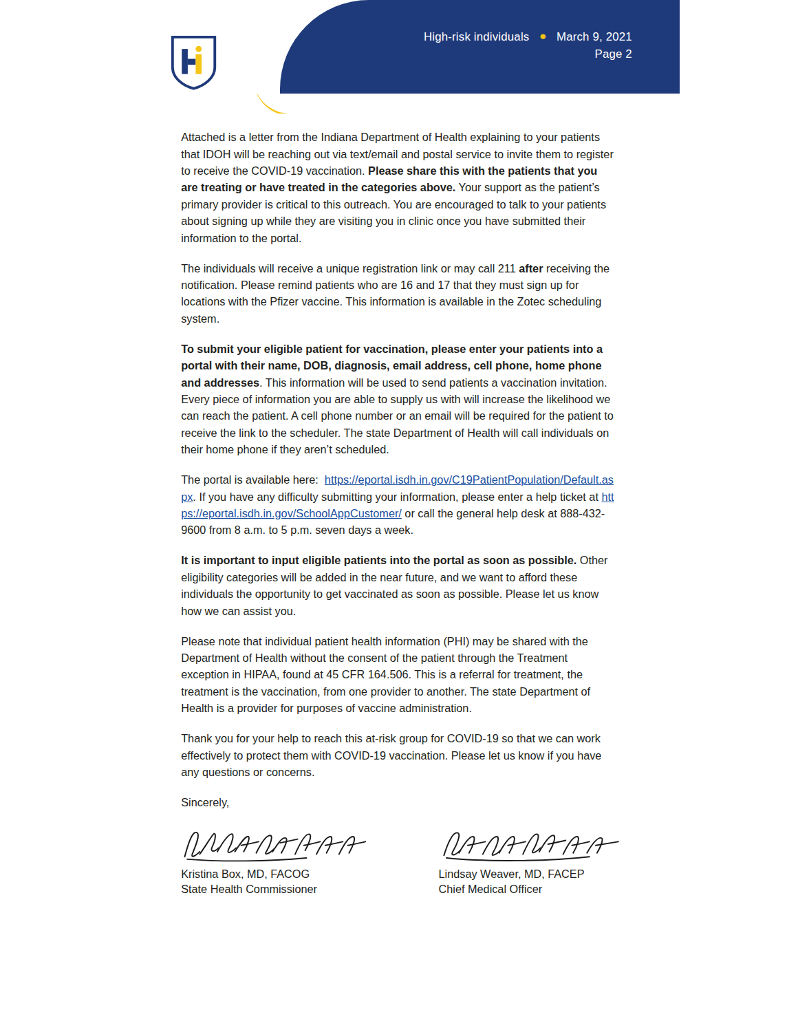High-risk individuals ● March 9, 2021
Page 2
Attached is a letter from the Indiana Department of Health explaining to your patients that IDOH will be reaching out via text/email and postal service to invite them to register to receive the COVID-19 vaccination. Please share this with the patients that you are treating or have treated in the categories above. Your support as the patient’s primary provider is critical to this outreach. You are encouraged to talk to your patients about signing up while they are visiting you in clinic once you have submitted their information to the portal.
The individuals will receive a unique registration link or may call 211 after receiving the notification. Please remind patients who are 16 and 17 that they must sign up for locations with the Pfizer vaccine. This information is available in the Zotec scheduling system.
To submit your eligible patient for vaccination, please enter your patients into a portal with their name, DOB, diagnosis, email address, cell phone, home phone and addresses. This information will be used to send patients a vaccination invitation. Every piece of information you are able to supply us with will increase the likelihood we can reach the patient. A cell phone number or an email will be required for the patient to receive the link to the scheduler. The state Department of Health will call individuals on their home phone if they aren’t scheduled.
The portal is available here: https://eportal.isdh.in.gov/C19PatientPopulation/Default.aspx. If you have any difficulty submitting your information, please enter a help ticket at https://eportal.isdh.in.gov/SchoolAppCustomer/ or call the general help desk at 888-432-9600 from 8 a.m. to 5 p.m. seven days a week.
It is important to input eligible patients into the portal as soon as possible. Other eligibility categories will be added in the near future, and we want to afford these individuals the opportunity to get vaccinated as soon as possible. Please let us know how we can assist you.
Please note that individual patient health information (PHI) may be shared with the Department of Health without the consent of the patient through the Treatment exception in HIPAA, found at 45 CFR 164.506. This is a referral for treatment, the treatment is the vaccination, from one provider to another. The state Department of Health is a provider for purposes of vaccine administration.
Thank you for your help to reach this at-risk group for COVID-19 so that we can work effectively to protect them with COVID-19 vaccination. Please let us know if you have any questions or concerns.
Sincerely,
Kristina Box, MD, FACOG State Health Commissioner
Lindsay Weaver, MD, FACEP Chief Medical Officer